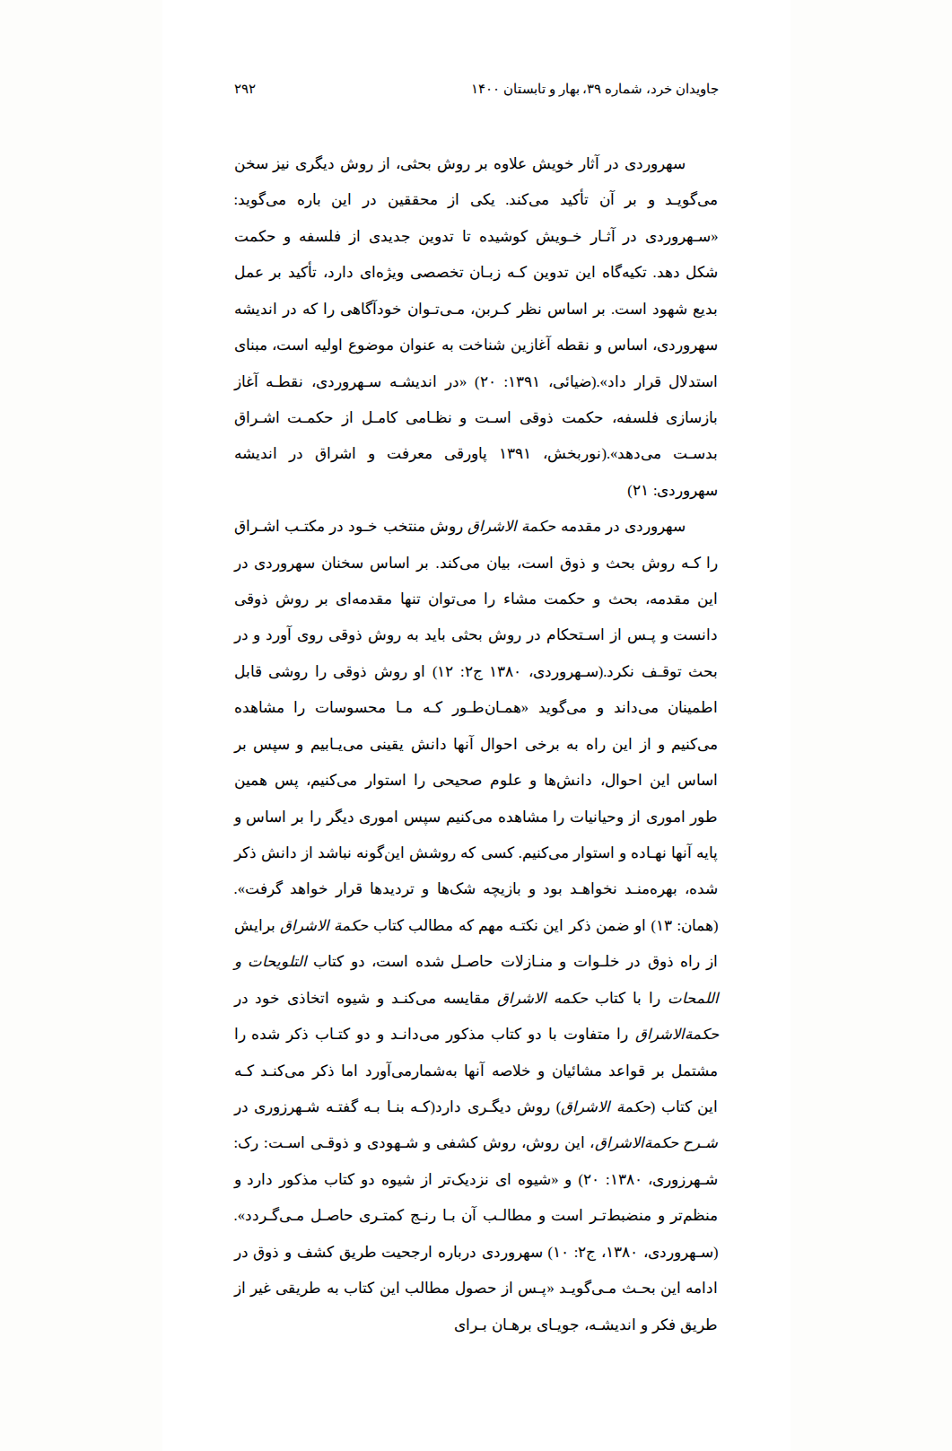جاویدان خرد، شماره ۳۹، بهار و تابستان ۱۴۰۰ ۲۹۲
سهروردی در آثار خویش علاوه بر روش بحثی، از روش دیگری نیز سخن می‌گویـد و بر آن تأکید می‌کند. یکی از محققین در این باره می‌گوید: «سـهروردی در آثـار خـویش کوشیده تا تدوین جدیدی از فلسفه و حکمت شکل دهد. تکیه‌گاه این تدوین کـه زبـان تخصصی ویژه‌ای دارد، تأکید بر عمل بدیع شهود است. بر اساس نظر کـربن، مـی‌تـوان خودآگاهی را که در اندیشه سهروردی، اساس و نقطه آغازین شناخت به عنوان موضوع اولیه است، مبنای استدلال قرار داد».(ضیائی، ۱۳۹۱: ۲۰) «در اندیشـه سـهروردی، نقطـه آغاز بازسازی فلسفه، حکمت ذوقی اسـت و نظـامی کامـل از حکمـت اشـراق بدسـت می‌دهد».(نوربخش، ۱۳۹۱ پاورقی معرفت و اشراق در اندیشه سهروردی: ۲۱)
سهروردی در مقدمه حکمة الاشراق روش منتخب خـود در مکتـب اشـراق را کـه روش بحث و ذوق است، بیان می‌کند. بر اساس سخنان سهروردی در این مقدمه، بحث و حکمت مشاء را می‌توان تنها مقدمه‌ای بر روش ذوقی دانست و پـس از اسـتحکام در روش بحثی باید به روش ذوقی روی آورد و در بحث توقـف نکرد.(سـهروردی، ۱۳۸۰ ج۲: ۱۲) او روش ذوقی را روشی قابل اطمینان می‌داند و می‌گوید «همـان‌طـور کـه مـا محسوسات را مشاهده می‌کنیم و از این راه به برخی احوال آنها دانش یقینی می‌یـابیم و سپس بر اساس این احوال، دانش‌ها و علوم صحیحی را استوار می‌کنیم، پس همین طور اموری از وحیانیات را مشاهده می‌کنیم سپس اموری دیگر را بر اساس و پایه آنها نهـاده و استوار می‌کنیم. کسی که روشش این‌گونه نباشد از دانش ذکر شده، بهره‌منـد نخواهـد بود و بازیچه شک‌ها و تردیدها قرار خواهد گرفت».(همان: ۱۳) او ضمن ذکر این نکتـه مهم که مطالب کتاب حکمة الاشراق برایش از راه ذوق در خلـوات و منـازلات حاصـل شده است، دو کتاب التلویحات و اللمحات را با کتاب حکمه الاشراق مقایسه می‌کنـد و شیوه اتخاذی خود در حکمة‌الاشراق را متفاوت با دو کتاب مذکور می‌دانـد و دو کتـاب ذکر شده را مشتمل بر قواعد مشائیان و خلاصه آنها به‌شمارمی‌آورد اما ذکر می‌کنـد کـه این کتاب (حکمة الاشراق) روش دیگـری دارد(کـه بنـا بـه گفتـه شـهرزوری در شـرح حکمة‌الاشراق، این روش، روش کشفی و شـهودی و ذوقـی اسـت: رک: شـهرزوری، ۱۳۸۰: ۲۰) و «شیوه ای نزدیک‌تر از شیوه دو کتاب مذکور دارد و منظم‌تر و منضبط‌تـر است و مطالـب آن بـا رنـج کمتـری حاصـل مـی‌گـردد».(سـهروردی، ۱۳۸۰، ج۲: ۱۰) سهروردی درباره ارجحیت طریق کشف و ذوق در ادامه این بحـث مـی‌گویـد «پـس از حصول مطالب این کتاب به طریقی غیر از طریق فکر و اندیشـه، جویـای برهـان بـرای